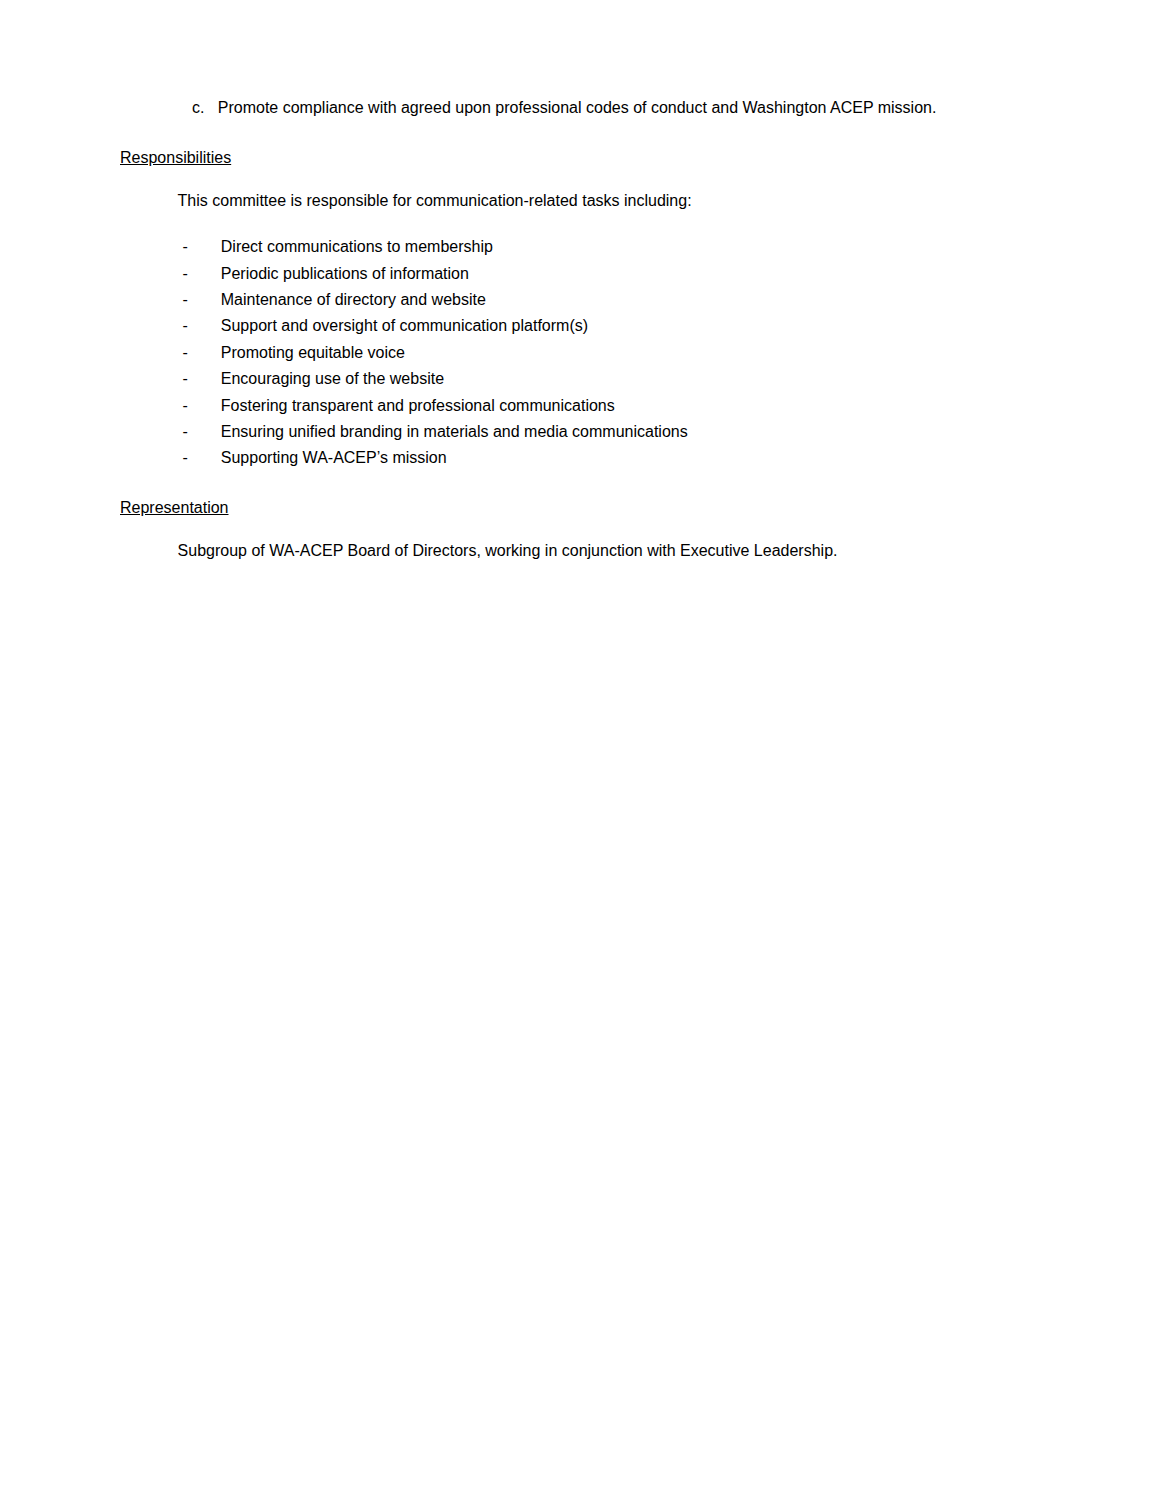c. Promote compliance with agreed upon professional codes of conduct and Washington ACEP mission.
Responsibilities
This committee is responsible for communication-related tasks including:
Direct communications to membership
Periodic publications of information
Maintenance of directory and website
Support and oversight of communication platform(s)
Promoting equitable voice
Encouraging use of the website
Fostering transparent and professional communications
Ensuring unified branding in materials and media communications
Supporting WA-ACEP’s mission
Representation
Subgroup of WA-ACEP Board of Directors, working in conjunction with Executive Leadership.